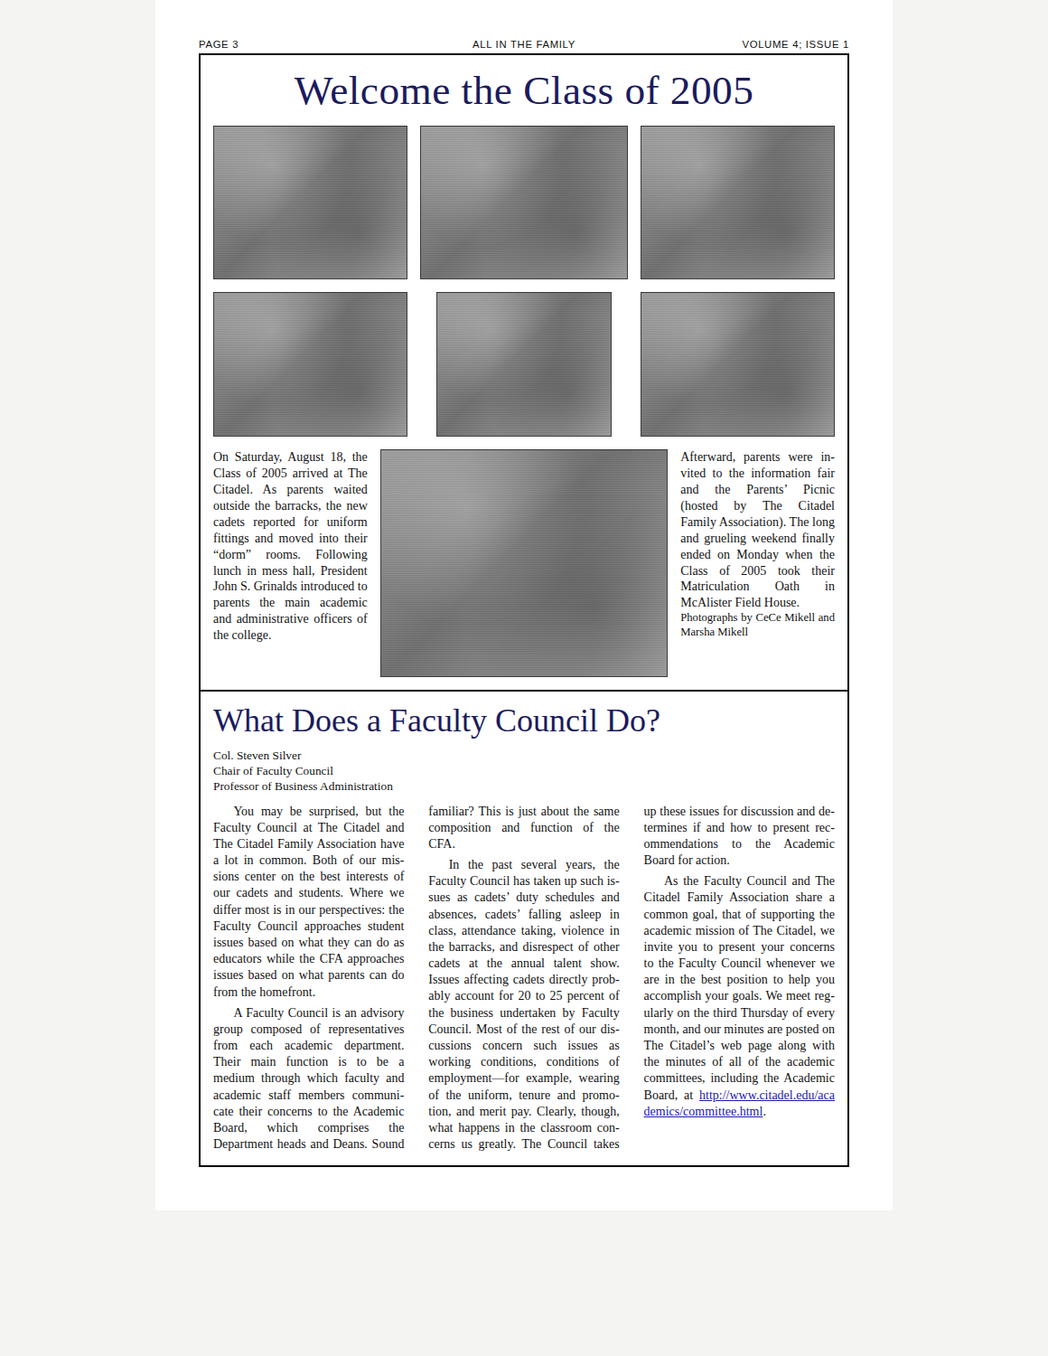Page 3
All in the Family
Volume 4; Issue 1
Welcome the Class of 2005
On Saturday, August 18, the Class of 2005 arrived at The Citadel. As parents waited outside the barracks, the new cadets reported for uniform fittings and moved into their “dorm” rooms. Following lunch in mess hall, President John S. Grinalds introduced to parents the main academic and administrative officers of the college.
Afterward, parents were invited to the information fair and the Parents’ Picnic (hosted by The Citadel Family Association). The long and grueling weekend finally ended on Monday when the Class of 2005 took their Matriculation Oath in McAlister Field House.
Photographs by CeCe Mikell and Marsha Mikell
What Does a Faculty Council Do?
Col. Steven Silver
Chair of Faculty Council
Professor of Business Administration
You may be surprised, but the Faculty Council at The Citadel and The Citadel Family Association have a lot in common. Both of our missions center on the best interests of our cadets and students. Where we differ most is in our perspectives: the Faculty Council approaches student issues based on what they can do as educators while the CFA approaches issues based on what parents can do from the homefront.
A Faculty Council is an advisory group composed of representatives from each academic department. Their main function is to be a medium through which faculty and academic staff members communicate their concerns to the Academic Board, which comprises the Department heads and Deans. Sound familiar? This is just about the same composition and function of the CFA.
In the past several years, the Faculty Council has taken up such issues as cadets’ duty schedules and absences, cadets’ falling asleep in class, attendance taking, violence in the barracks, and disrespect of other cadets at the annual talent show. Issues affecting cadets directly probably account for 20 to 25 percent of the business undertaken by Faculty Council. Most of the rest of our discussions concern such issues as working conditions, conditions of employment—for example, wearing of the uniform, tenure and promotion, and merit pay. Clearly, though, what happens in the classroom concerns us greatly. The Council takes up these issues for discussion and determines if and how to present recommendations to the Academic Board for action.
As the Faculty Council and The Citadel Family Association share a common goal, that of supporting the academic mission of The Citadel, we invite you to present your concerns to the Faculty Council whenever we are in the best position to help you accomplish your goals. We meet regularly on the third Thursday of every month, and our minutes are posted on The Citadel’s web page along with the minutes of all of the academic committees, including the Academic Board, at http://www.citadel.edu/academics/committee.html.